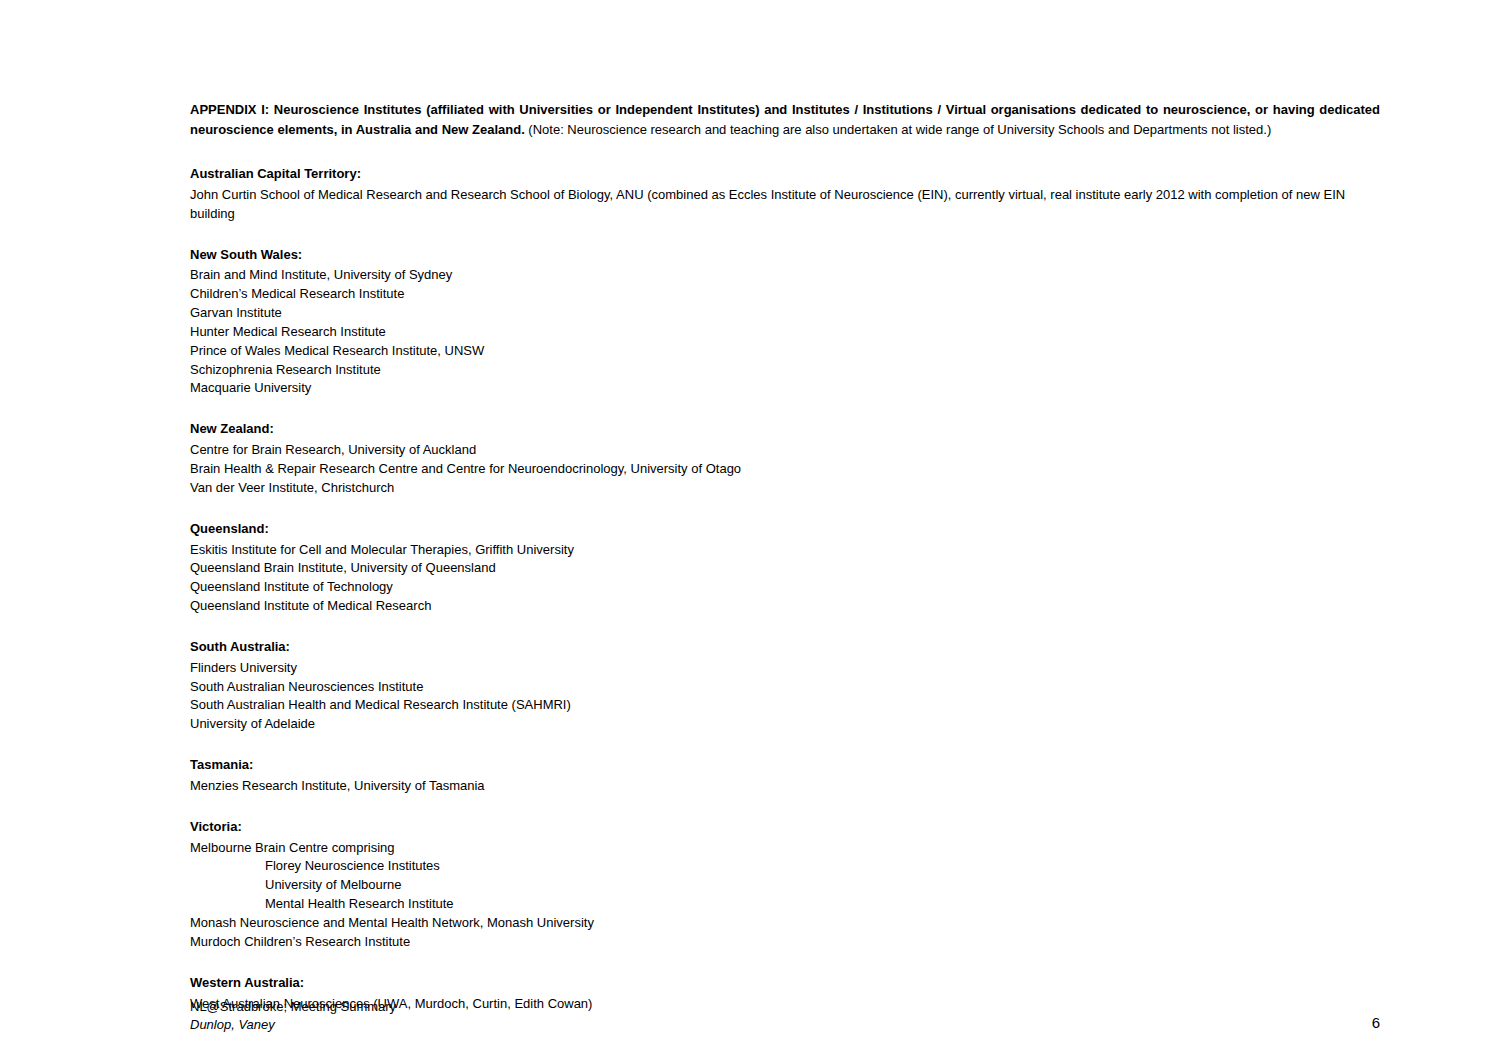APPENDIX I: Neuroscience Institutes (affiliated with Universities or Independent Institutes) and Institutes / Institutions / Virtual organisations dedicated to neuroscience, or having dedicated neuroscience elements, in Australia and New Zealand. (Note: Neuroscience research and teaching are also undertaken at wide range of University Schools and Departments not listed.)
Australian Capital Territory:
John Curtin School of Medical Research and Research School of Biology, ANU (combined as Eccles Institute of Neuroscience (EIN), currently virtual, real institute early 2012 with completion of new EIN building
New South Wales:
Brain and Mind Institute, University of Sydney
Children’s Medical Research Institute
Garvan Institute
Hunter Medical Research Institute
Prince of Wales Medical Research Institute, UNSW
Schizophrenia Research Institute
Macquarie University
New Zealand:
Centre for Brain Research, University of Auckland
Brain Health & Repair Research Centre and Centre for Neuroendocrinology, University of Otago
Van der Veer Institute, Christchurch
Queensland:
Eskitis Institute for Cell and Molecular Therapies, Griffith University
Queensland Brain Institute, University of Queensland
Queensland Institute of Technology
Queensland Institute of Medical Research
South Australia:
Flinders University
South Australian Neurosciences Institute
South Australian Health and Medical Research Institute (SAHMRI)
University of Adelaide
Tasmania:
Menzies Research Institute, University of Tasmania
Victoria:
Melbourne Brain Centre comprising
Florey Neuroscience Institutes
University of Melbourne
Mental Health Research Institute
Monash Neuroscience and Mental Health Network, Monash University
Murdoch Children’s Research Institute
Western Australia:
West Australian Neurosciences (UWA, Murdoch, Curtin, Edith Cowan)
NL@Stradbroke; Meeting Summary
Dunlop, Vaney
6